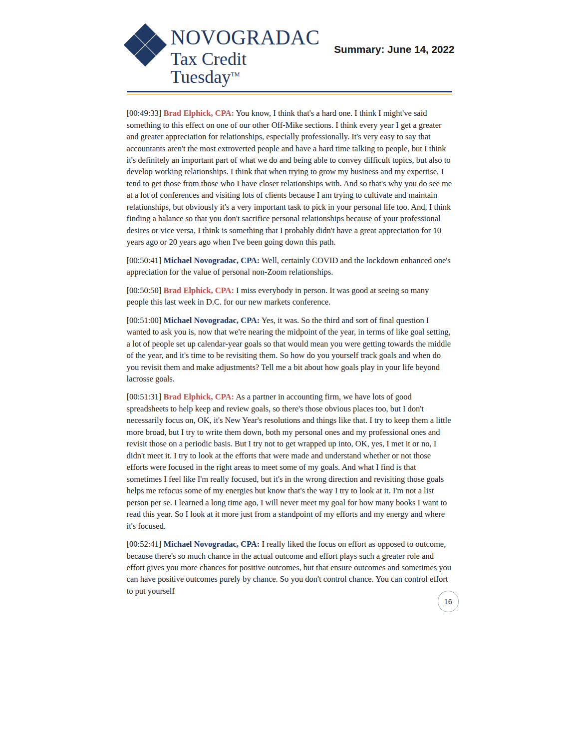NOVOGRADAC Tax Credit TuesdayTM
Summary: June 14, 2022
[00:49:33] Brad Elphick, CPA: You know, I think that's a hard one. I think I might've said something to this effect on one of our other Off-Mike sections. I think every year I get a greater and greater appreciation for relationships, especially professionally. It's very easy to say that accountants aren't the most extroverted people and have a hard time talking to people, but I think it's definitely an important part of what we do and being able to convey difficult topics, but also to develop working relationships. I think that when trying to grow my business and my expertise, I tend to get those from those who I have closer relationships with. And so that's why you do see me at a lot of conferences and visiting lots of clients because I am trying to cultivate and maintain relationships, but obviously it's a very important task to pick in your personal life too. And, I think finding a balance so that you don't sacrifice personal relationships because of your professional desires or vice versa, I think is something that I probably didn't have a great appreciation for 10 years ago or 20 years ago when I've been going down this path.
[00:50:41] Michael Novogradac, CPA: Well, certainly COVID and the lockdown enhanced one's appreciation for the value of personal non-Zoom relationships.
[00:50:50] Brad Elphick, CPA: I miss everybody in person. It was good at seeing so many people this last week in D.C. for our new markets conference.
[00:51:00] Michael Novogradac, CPA: Yes, it was. So the third and sort of final question I wanted to ask you is, now that we're nearing the midpoint of the year, in terms of like goal setting, a lot of people set up calendar-year goals so that would mean you were getting towards the middle of the year, and it's time to be revisiting them. So how do you yourself track goals and when do you revisit them and make adjustments? Tell me a bit about how goals play in your life beyond lacrosse goals.
[00:51:31] Brad Elphick, CPA: As a partner in accounting firm, we have lots of good spreadsheets to help keep and review goals, so there's those obvious places too, but I don't necessarily focus on, OK, it's New Year's resolutions and things like that. I try to keep them a little more broad, but I try to write them down, both my personal ones and my professional ones and revisit those on a periodic basis. But I try not to get wrapped up into, OK, yes, I met it or no, I didn't meet it. I try to look at the efforts that were made and understand whether or not those efforts were focused in the right areas to meet some of my goals. And what I find is that sometimes I feel like I'm really focused, but it's in the wrong direction and revisiting those goals helps me refocus some of my energies but know that's the way I try to look at it. I'm not a list person per se. I learned a long time ago, I will never meet my goal for how many books I want to read this year. So I look at it more just from a standpoint of my efforts and my energy and where it's focused.
[00:52:41] Michael Novogradac, CPA: I really liked the focus on effort as opposed to outcome, because there's so much chance in the actual outcome and effort plays such a greater role and effort gives you more chances for positive outcomes, but that ensure outcomes and sometimes you can have positive outcomes purely by chance. So you don't control chance. You can control effort to put yourself
16